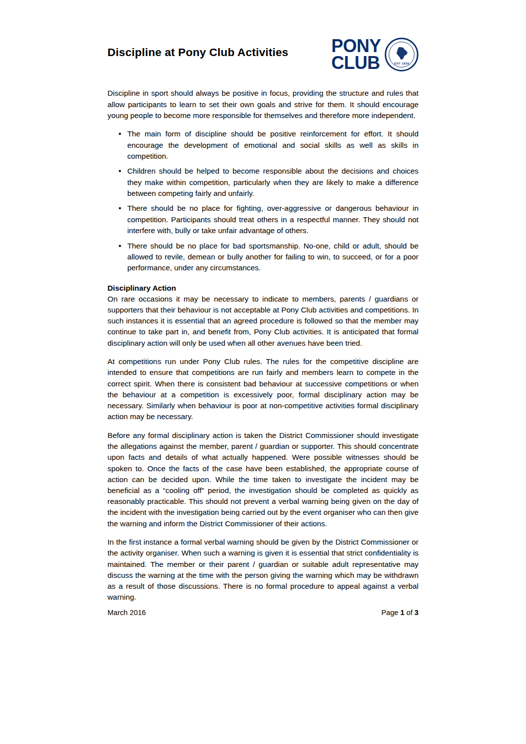Discipline at Pony Club Activities
PONY
CLUB
EST 1929
Discipline in sport should always be positive in focus, providing the structure and rules that allow participants to learn to set their own goals and strive for them. It should encourage young people to become more responsible for themselves and therefore more independent.
The main form of discipline should be positive reinforcement for effort. It should encourage the development of emotional and social skills as well as skills in competition.
Children should be helped to become responsible about the decisions and choices they make within competition, particularly when they are likely to make a difference between competing fairly and unfairly.
There should be no place for fighting, over-aggressive or dangerous behaviour in competition. Participants should treat others in a respectful manner. They should not interfere with, bully or take unfair advantage of others.
There should be no place for bad sportsmanship. No-one, child or adult, should be allowed to revile, demean or bully another for failing to win, to succeed, or for a poor performance, under any circumstances.
Disciplinary Action
On rare occasions it may be necessary to indicate to members, parents / guardians or supporters that their behaviour is not acceptable at Pony Club activities and competitions. In such instances it is essential that an agreed procedure is followed so that the member may continue to take part in, and benefit from, Pony Club activities. It is anticipated that formal disciplinary action will only be used when all other avenues have been tried.
At competitions run under Pony Club rules. The rules for the competitive discipline are intended to ensure that competitions are run fairly and members learn to compete in the correct spirit. When there is consistent bad behaviour at successive competitions or when the behaviour at a competition is excessively poor, formal disciplinary action may be necessary. Similarly when behaviour is poor at non-competitive activities formal disciplinary action may be necessary.
Before any formal disciplinary action is taken the District Commissioner should investigate the allegations against the member, parent / guardian or supporter. This should concentrate upon facts and details of what actually happened. Were possible witnesses should be spoken to. Once the facts of the case have been established, the appropriate course of action can be decided upon. While the time taken to investigate the incident may be beneficial as a “cooling off” period, the investigation should be completed as quickly as reasonably practicable. This should not prevent a verbal warning being given on the day of the incident with the investigation being carried out by the event organiser who can then give the warning and inform the District Commissioner of their actions.
In the first instance a formal verbal warning should be given by the District Commissioner or the activity organiser. When such a warning is given it is essential that strict confidentiality is maintained. The member or their parent / guardian or suitable adult representative may discuss the warning at the time with the person giving the warning which may be withdrawn as a result of those discussions. There is no formal procedure to appeal against a verbal warning.
March 2016
Page 1 of 3